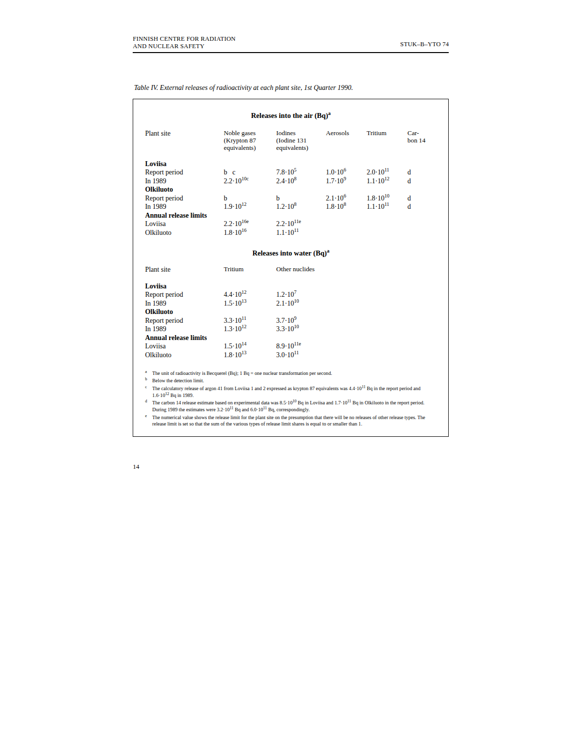FINNISH CENTRE FOR RADIATION
AND NUCLEAR SAFETY
STUK–B–YTO 74
Table IV. External releases of radioactivity at each plant site, 1st Quarter 1990.
Releases into the air (Bq)a
| Plant site | Noble gases (Krypton 87 equivalents) | Iodines (Iodine 131 equivalents) | Aerosols | Tritium | Car- bon 14 |
| --- | --- | --- | --- | --- | --- |
| Loviisa | | | | | |
| Report period | b c | 7.8·10 5 | 1.0·10 6 | 2.0·10 11 | d |
| In 1989 | 2.2·10 10c | 2.4·10 8 | 1.7·10 9 | 1.1·10 12 | d |
| Olkiluoto | | | | | |
| Report period | b | b | 2.1·10 6 | 1.8·10 10 | d |
| In 1989 | 1.9·10 12 | 1.2·10 8 | 1.8·10 8 | 1.1·10 11 | d |
| Annual release limits | | | | | |
| Loviisa | 2.2·10 16e | 2.2·10 11e | | | |
| Olkiluoto | 1.8·10 16 | 1.1·10 11 | | | |
Releases into water (Bq)a
| Plant site | Tritium | Other nuclides |
| --- | --- | --- |
| Loviisa | | |
| Report period | 4.4·10 12 | 1.2·10 7 |
| In 1989 | 1.5·10 13 | 2.1·10 10 |
| Olkiluoto | | |
| Report period | 3.3·10 11 | 3.7·10 9 |
| In 1989 | 1.3·10 12 | 3.3·10 10 |
| Annual release limits | | |
| Loviisa | 1.5·10 14 | 8.9·10 11e |
| Olkiluoto | 1.8·10 13 | 3.0·10 11 |
a The unit of radioactivity is Becquerel (Bq); 1 Bq = one nuclear transformation per second.
b Below the detection limit.
c The calculatory release of argon 41 from Loviisa 1 and 2 expressed as krypton 87 equivalents was 4.4·1011 Bq in the report period and 1.6·1012 Bq in 1989.
d The carbon 14 release estimate based on experimental data was 8.5·1010 Bq in Loviisa and 1.7·1011 Bq in Olkiluoto in the report period. During 1989 the estimates were 3.2·1011 Bq and 6.0·1011 Bq, correspondingly.
e The numerical value shows the release limit for the plant site on the presumption that there will be no releases of other release types. The release limit is set so that the sum of the various types of release limit shares is equal to or smaller than 1.
14